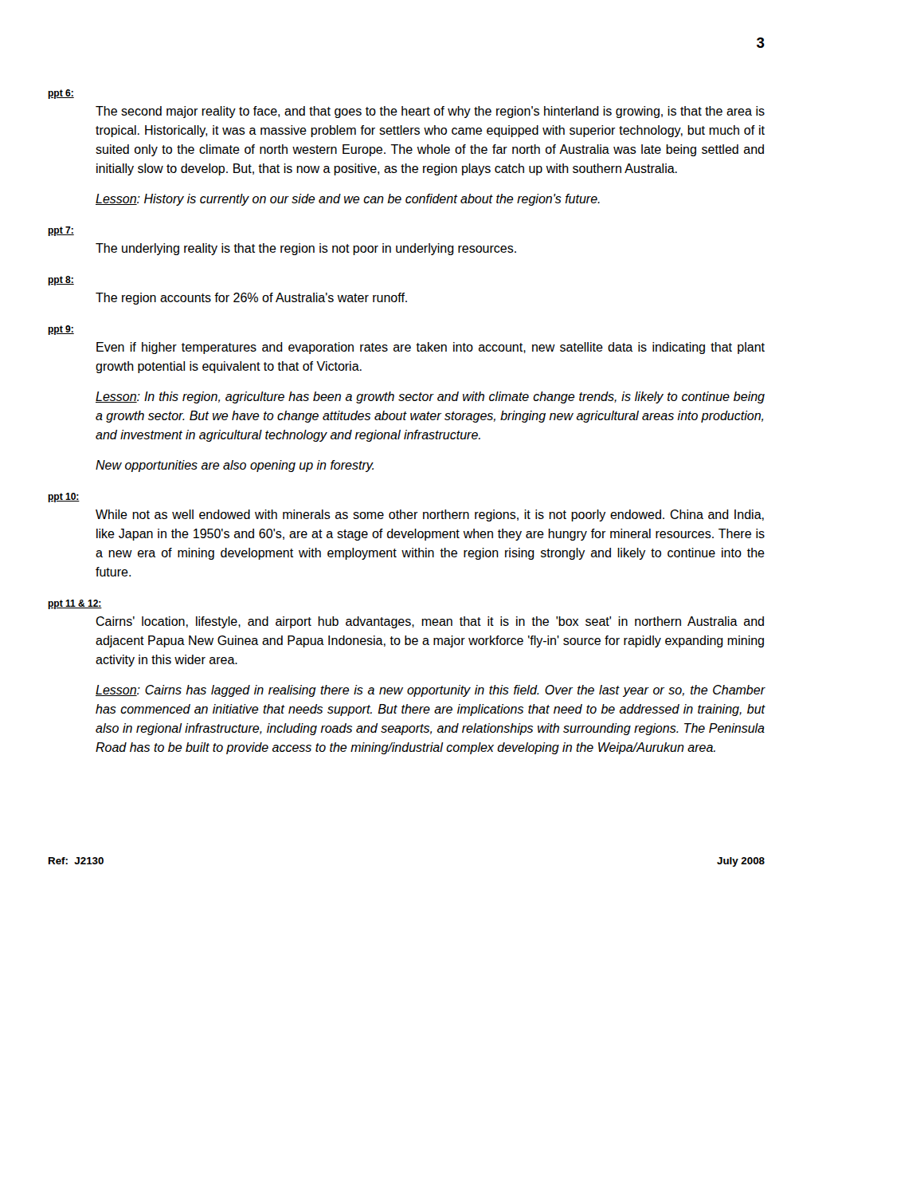3
ppt 6:
The second major reality to face, and that goes to the heart of why the region's hinterland is growing, is that the area is tropical. Historically, it was a massive problem for settlers who came equipped with superior technology, but much of it suited only to the climate of north western Europe. The whole of the far north of Australia was late being settled and initially slow to develop. But, that is now a positive, as the region plays catch up with southern Australia.
Lesson: History is currently on our side and we can be confident about the region's future.
ppt 7:
The underlying reality is that the region is not poor in underlying resources.
ppt 8:
The region accounts for 26% of Australia's water runoff.
ppt 9:
Even if higher temperatures and evaporation rates are taken into account, new satellite data is indicating that plant growth potential is equivalent to that of Victoria.
Lesson: In this region, agriculture has been a growth sector and with climate change trends, is likely to continue being a growth sector. But we have to change attitudes about water storages, bringing new agricultural areas into production, and investment in agricultural technology and regional infrastructure.
New opportunities are also opening up in forestry.
ppt 10:
While not as well endowed with minerals as some other northern regions, it is not poorly endowed. China and India, like Japan in the 1950's and 60's, are at a stage of development when they are hungry for mineral resources. There is a new era of mining development with employment within the region rising strongly and likely to continue into the future.
ppt 11 & 12:
Cairns' location, lifestyle, and airport hub advantages, mean that it is in the 'box seat' in northern Australia and adjacent Papua New Guinea and Papua Indonesia, to be a major workforce 'fly-in' source for rapidly expanding mining activity in this wider area.
Lesson: Cairns has lagged in realising there is a new opportunity in this field. Over the last year or so, the Chamber has commenced an initiative that needs support. But there are implications that need to be addressed in training, but also in regional infrastructure, including roads and seaports, and relationships with surrounding regions. The Peninsula Road has to be built to provide access to the mining/industrial complex developing in the Weipa/Aurukun area.
Ref: J2130 July 2008